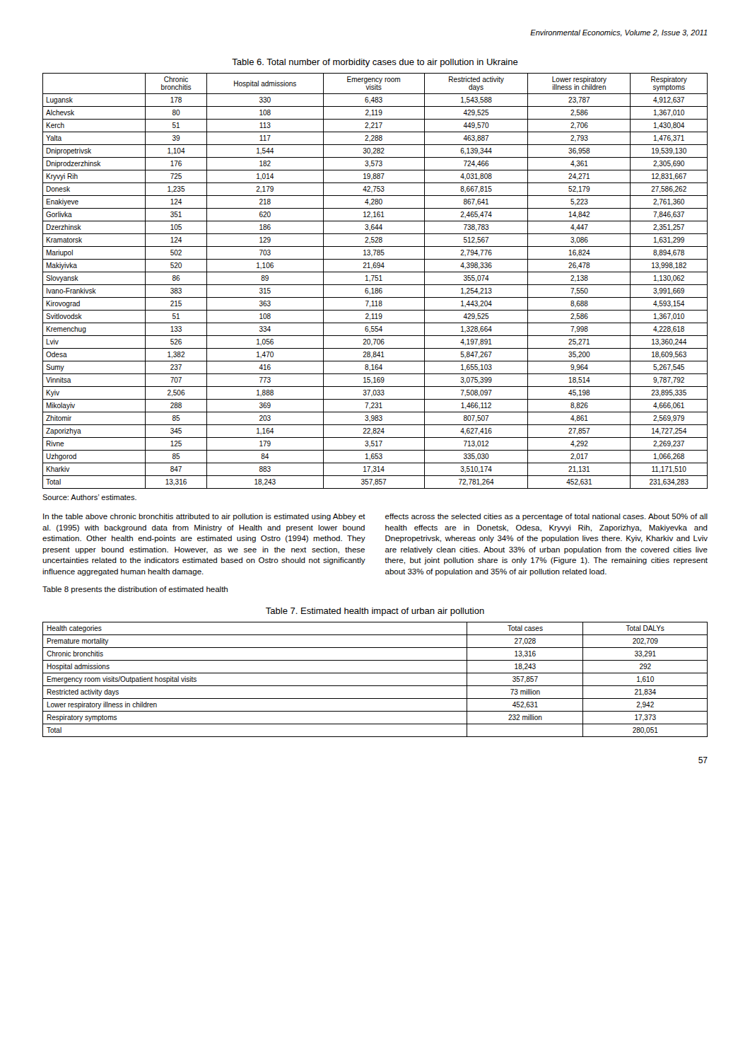Environmental Economics, Volume 2, Issue 3, 2011
Table 6. Total number of morbidity cases due to air pollution in Ukraine
| | Chronic bronchitis | Hospital admissions | Emergency room visits | Restricted activity days | Lower respiratory illness in children | Respiratory symptoms |
| --- | --- | --- | --- | --- | --- | --- |
| Lugansk | 178 | 330 | 6,483 | 1,543,588 | 23,787 | 4,912,637 |
| Alchevsk | 80 | 108 | 2,119 | 429,525 | 2,586 | 1,367,010 |
| Kerch | 51 | 113 | 2,217 | 449,570 | 2,706 | 1,430,804 |
| Yalta | 39 | 117 | 2,288 | 463,887 | 2,793 | 1,476,371 |
| Dnipropetrivsk | 1,104 | 1,544 | 30,282 | 6,139,344 | 36,958 | 19,539,130 |
| Dniprodzerzhinsk | 176 | 182 | 3,573 | 724,466 | 4,361 | 2,305,690 |
| Kryvyi Rih | 725 | 1,014 | 19,887 | 4,031,808 | 24,271 | 12,831,667 |
| Donesk | 1,235 | 2,179 | 42,753 | 8,667,815 | 52,179 | 27,586,262 |
| Enakiyeve | 124 | 218 | 4,280 | 867,641 | 5,223 | 2,761,360 |
| Gorlivka | 351 | 620 | 12,161 | 2,465,474 | 14,842 | 7,846,637 |
| Dzerzhinsk | 105 | 186 | 3,644 | 738,783 | 4,447 | 2,351,257 |
| Kramatorsk | 124 | 129 | 2,528 | 512,567 | 3,086 | 1,631,299 |
| Mariupol | 502 | 703 | 13,785 | 2,794,776 | 16,824 | 8,894,678 |
| Makiyivka | 520 | 1,106 | 21,694 | 4,398,336 | 26,478 | 13,998,182 |
| Slovyansk | 86 | 89 | 1,751 | 355,074 | 2,138 | 1,130,062 |
| Ivano-Frankivsk | 383 | 315 | 6,186 | 1,254,213 | 7,550 | 3,991,669 |
| Kirovograd | 215 | 363 | 7,118 | 1,443,204 | 8,688 | 4,593,154 |
| Svitlovodsk | 51 | 108 | 2,119 | 429,525 | 2,586 | 1,367,010 |
| Kremenchug | 133 | 334 | 6,554 | 1,328,664 | 7,998 | 4,228,618 |
| Lviv | 526 | 1,056 | 20,706 | 4,197,891 | 25,271 | 13,360,244 |
| Odesa | 1,382 | 1,470 | 28,841 | 5,847,267 | 35,200 | 18,609,563 |
| Sumy | 237 | 416 | 8,164 | 1,655,103 | 9,964 | 5,267,545 |
| Vinnitsa | 707 | 773 | 15,169 | 3,075,399 | 18,514 | 9,787,792 |
| Kyiv | 2,506 | 1,888 | 37,033 | 7,508,097 | 45,198 | 23,895,335 |
| Mikolayiv | 288 | 369 | 7,231 | 1,466,112 | 8,826 | 4,666,061 |
| Zhitomir | 85 | 203 | 3,983 | 807,507 | 4,861 | 2,569,979 |
| Zaporizhya | 345 | 1,164 | 22,824 | 4,627,416 | 27,857 | 14,727,254 |
| Rivne | 125 | 179 | 3,517 | 713,012 | 4,292 | 2,269,237 |
| Uzhgorod | 85 | 84 | 1,653 | 335,030 | 2,017 | 1,066,268 |
| Kharkiv | 847 | 883 | 17,314 | 3,510,174 | 21,131 | 11,171,510 |
| Total | 13,316 | 18,243 | 357,857 | 72,781,264 | 452,631 | 231,634,283 |
Source: Authors’ estimates.
In the table above chronic bronchitis attributed to air pollution is estimated using Abbey et al. (1995) with background data from Ministry of Health and present lower bound estimation. Other health end-points are estimated using Ostro (1994) method. They present upper bound estimation. However, as we see in the next section, these uncertainties related to the indicators estimated based on Ostro should not significantly influence aggregated human health damage.
Table 8 presents the distribution of estimated health
effects across the selected cities as a percentage of total national cases. About 50% of all health effects are in Donetsk, Odesa, Kryvyi Rih, Zaporizhya, Makiyevka and Dnepropetrivsk, whereas only 34% of the population lives there. Kyiv, Kharkiv and Lviv are relatively clean cities. About 33% of urban population from the covered cities live there, but joint pollution share is only 17% (Figure 1). The remaining cities represent about 33% of population and 35% of air pollution related load.
Table 7. Estimated health impact of urban air pollution
| Health categories | Total cases | Total DALYs |
| --- | --- | --- |
| Premature mortality | 27,028 | 202,709 |
| Chronic bronchitis | 13,316 | 33,291 |
| Hospital admissions | 18,243 | 292 |
| Emergency room visits/Outpatient hospital visits | 357,857 | 1,610 |
| Restricted activity days | 73 million | 21,834 |
| Lower respiratory illness in children | 452,631 | 2,942 |
| Respiratory symptoms | 232 million | 17,373 |
| Total | | 280,051 |
57